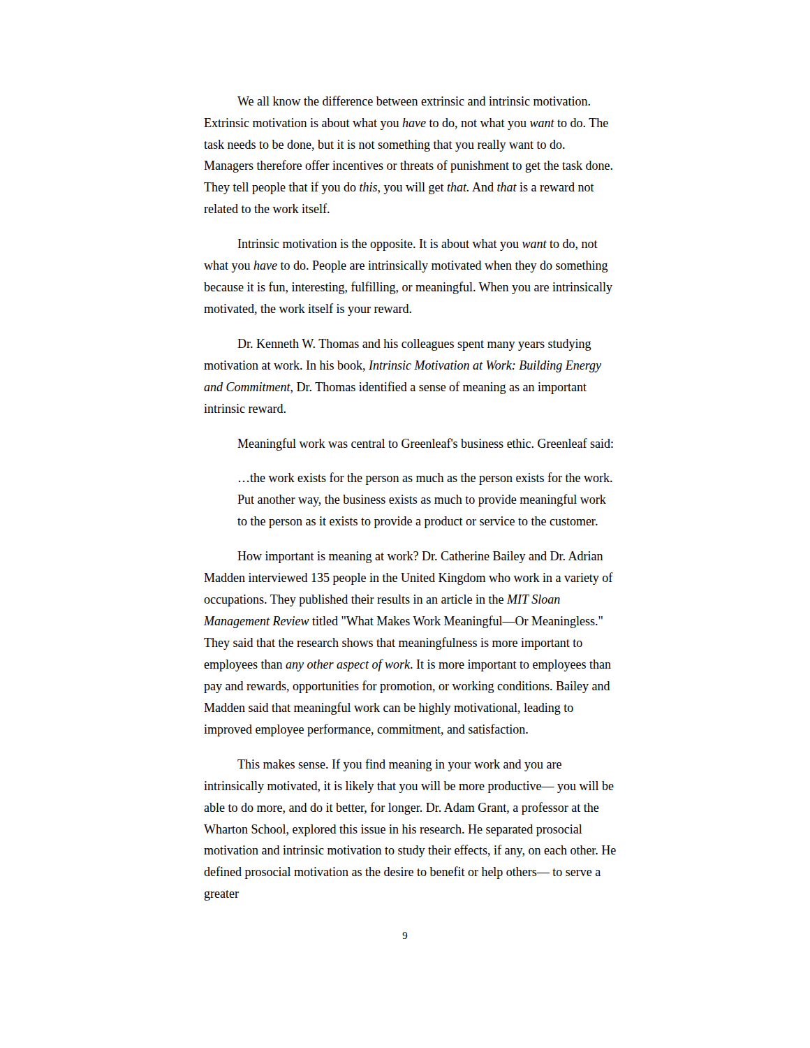We all know the difference between extrinsic and intrinsic motivation. Extrinsic motivation is about what you have to do, not what you want to do. The task needs to be done, but it is not something that you really want to do. Managers therefore offer incentives or threats of punishment to get the task done. They tell people that if you do this, you will get that. And that is a reward not related to the work itself.
Intrinsic motivation is the opposite. It is about what you want to do, not what you have to do. People are intrinsically motivated when they do something because it is fun, interesting, fulfilling, or meaningful. When you are intrinsically motivated, the work itself is your reward.
Dr. Kenneth W. Thomas and his colleagues spent many years studying motivation at work. In his book, Intrinsic Motivation at Work: Building Energy and Commitment, Dr. Thomas identified a sense of meaning as an important intrinsic reward.
Meaningful work was central to Greenleaf's business ethic. Greenleaf said:
…the work exists for the person as much as the person exists for the work. Put another way, the business exists as much to provide meaningful work to the person as it exists to provide a product or service to the customer.
How important is meaning at work? Dr. Catherine Bailey and Dr. Adrian Madden interviewed 135 people in the United Kingdom who work in a variety of occupations. They published their results in an article in the MIT Sloan Management Review titled "What Makes Work Meaningful—Or Meaningless." They said that the research shows that meaningfulness is more important to employees than any other aspect of work. It is more important to employees than pay and rewards, opportunities for promotion, or working conditions. Bailey and Madden said that meaningful work can be highly motivational, leading to improved employee performance, commitment, and satisfaction.
This makes sense. If you find meaning in your work and you are intrinsically motivated, it is likely that you will be more productive— you will be able to do more, and do it better, for longer. Dr. Adam Grant, a professor at the Wharton School, explored this issue in his research. He separated prosocial motivation and intrinsic motivation to study their effects, if any, on each other. He defined prosocial motivation as the desire to benefit or help others— to serve a greater
9